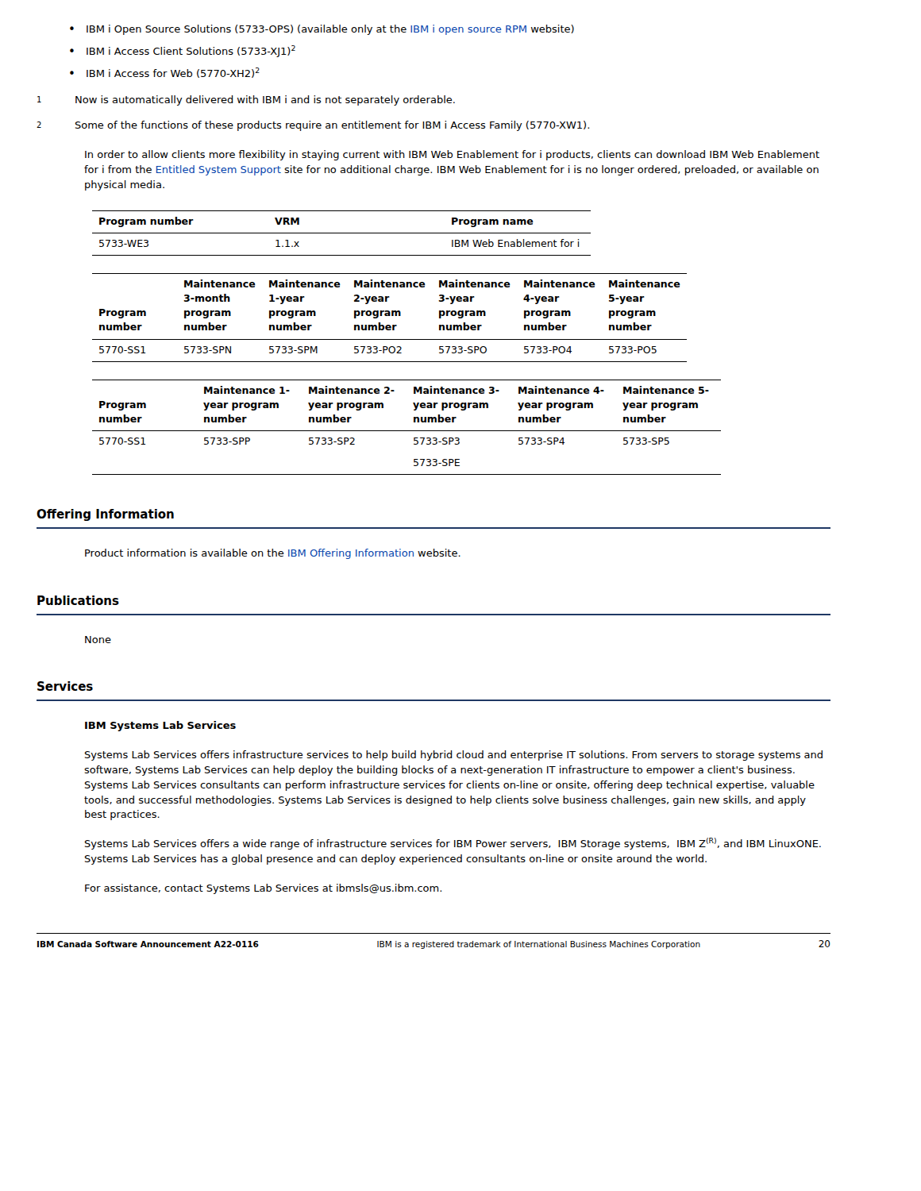IBM i Open Source Solutions (5733-OPS) (available only at the IBM i open source RPM website)
IBM i Access Client Solutions (5733-XJ1)2
IBM i Access for Web (5770-XH2)2
1
Now is automatically delivered with IBM i and is not separately orderable.
2
Some of the functions of these products require an entitlement for IBM i Access Family (5770-XW1).
In order to allow clients more flexibility in staying current with IBM Web Enablement for i products, clients can download IBM Web Enablement for i from the Entitled System Support site for no additional charge. IBM Web Enablement for i is no longer ordered, preloaded, or available on physical media.
| Program number | VRM | Program name |
| --- | --- | --- |
| 5733-WE3 | 1.1.x | IBM Web Enablement for i |
| Program number | Maintenance 3-month program number | Maintenance 1-year program number | Maintenance 2-year program number | Maintenance 3-year program number | Maintenance 4-year program number | Maintenance 5-year program number |
| --- | --- | --- | --- | --- | --- | --- |
| 5770-SS1 | 5733-SPN | 5733-SPM | 5733-PO2 | 5733-SPO | 5733-PO4 | 5733-PO5 |
| Program number | Maintenance 1-year program number | Maintenance 2-year program number | Maintenance 3-year program number | Maintenance 4-year program number | Maintenance 5-year program number |
| --- | --- | --- | --- | --- | --- |
| 5770-SS1 | 5733-SPP | 5733-SP2 | 5733-SP3 | 5733-SP4 | 5733-SP5 |
| | | | 5733-SPE | | |
Offering Information
Product information is available on the IBM Offering Information website.
Publications
None
Services
IBM Systems Lab Services
Systems Lab Services offers infrastructure services to help build hybrid cloud and enterprise IT solutions. From servers to storage systems and software, Systems Lab Services can help deploy the building blocks of a next-generation IT infrastructure to empower a client's business. Systems Lab Services consultants can perform infrastructure services for clients on-line or onsite, offering deep technical expertise, valuable tools, and successful methodologies. Systems Lab Services is designed to help clients solve business challenges, gain new skills, and apply best practices.
Systems Lab Services offers a wide range of infrastructure services for IBM Power servers, IBM Storage systems, IBM Z(R), and IBM LinuxONE. Systems Lab Services has a global presence and can deploy experienced consultants on-line or onsite around the world.
For assistance, contact Systems Lab Services at ibmsls@us.ibm.com.
IBM Canada Software Announcement A22-0116
IBM is a registered trademark of International Business Machines Corporation
20